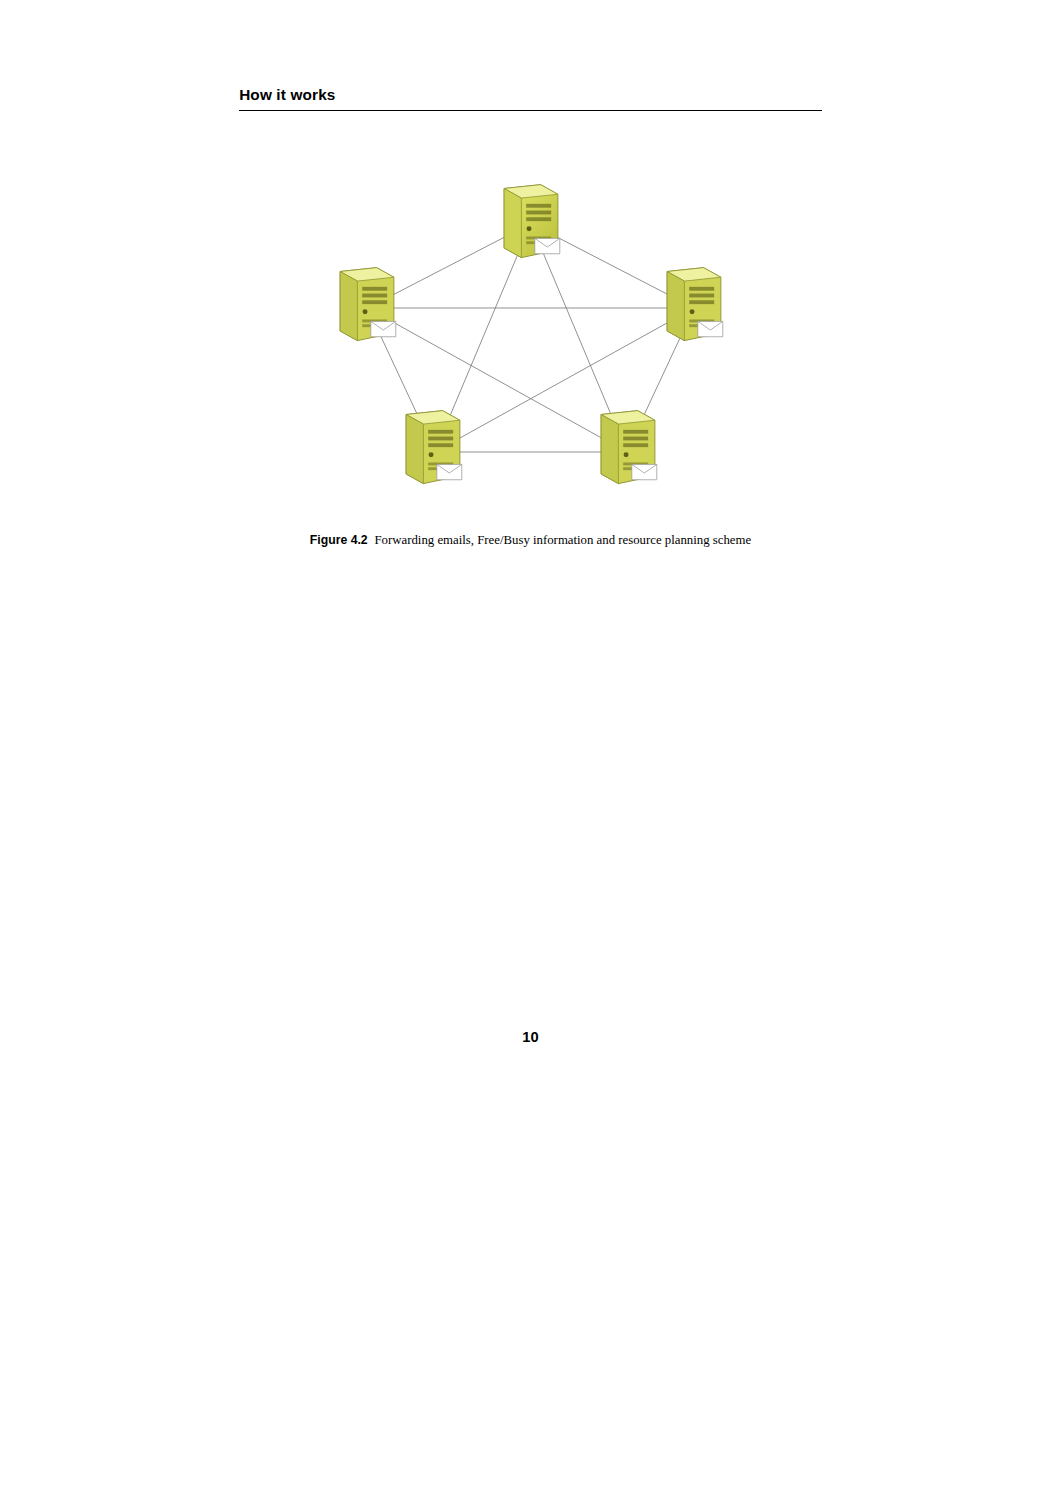How it works
Figure 4.2 Forwarding emails, Free/Busy information and resource planning scheme
10